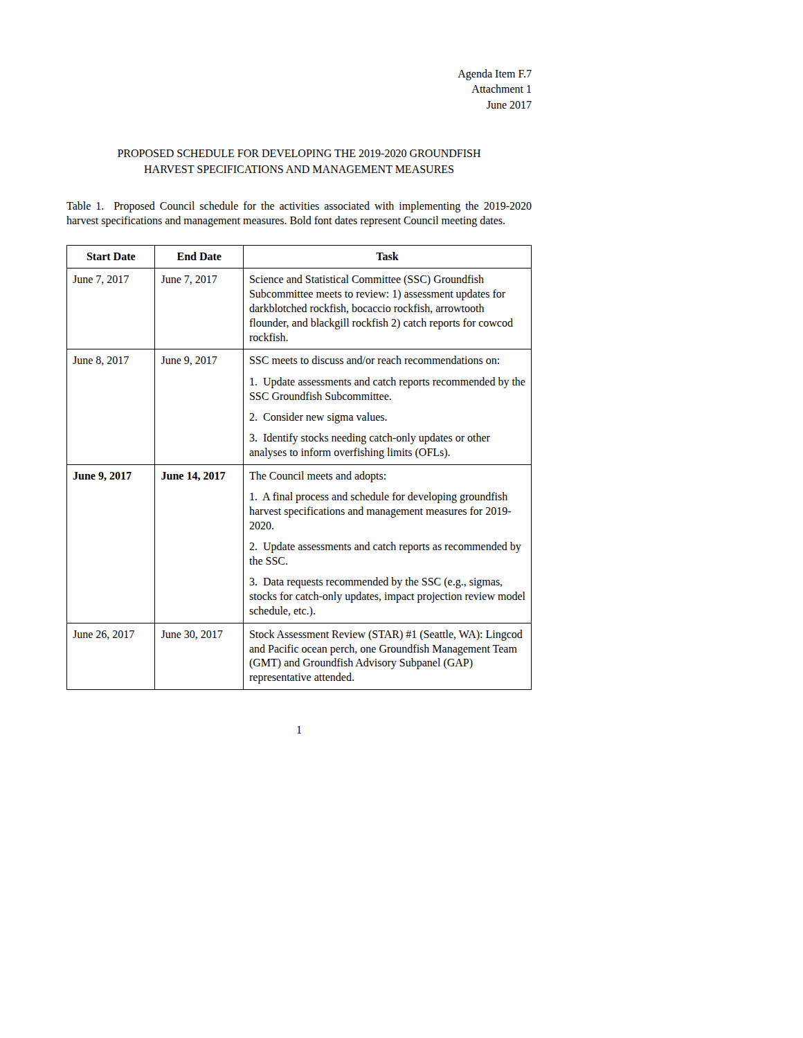Agenda Item F.7
Attachment 1
June 2017
Proposed Schedule for Developing the 2019-2020 Groundfish Harvest Specifications and Management Measures
Table 1. Proposed Council schedule for the activities associated with implementing the 2019-2020 harvest specifications and management measures. Bold font dates represent Council meeting dates.
| Start Date | End Date | Task |
| --- | --- | --- |
| June 7, 2017 | June 7, 2017 | Science and Statistical Committee (SSC) Groundfish Subcommittee meets to review: 1) assessment updates for darkblotched rockfish, bocaccio rockfish, arrowtooth flounder, and blackgill rockfish 2) catch reports for cowcod rockfish. |
| June 8, 2017 | June 9, 2017 | SSC meets to discuss and/or reach recommendations on: 1. Update assessments and catch reports recommended by the SSC Groundfish Subcommittee. 2. Consider new sigma values. 3. Identify stocks needing catch-only updates or other analyses to inform overfishing limits (OFLs). |
| June 9, 2017 | June 14, 2017 | The Council meets and adopts: 1. A final process and schedule for developing groundfish harvest specifications and management measures for 2019-2020. 2. Update assessments and catch reports as recommended by the SSC. 3. Data requests recommended by the SSC (e.g., sigmas, stocks for catch-only updates, impact projection review model schedule, etc.). |
| June 26, 2017 | June 30, 2017 | Stock Assessment Review (STAR) #1 (Seattle, WA): Lingcod and Pacific ocean perch, one Groundfish Management Team (GMT) and Groundfish Advisory Subpanel (GAP) representative attended. |
1